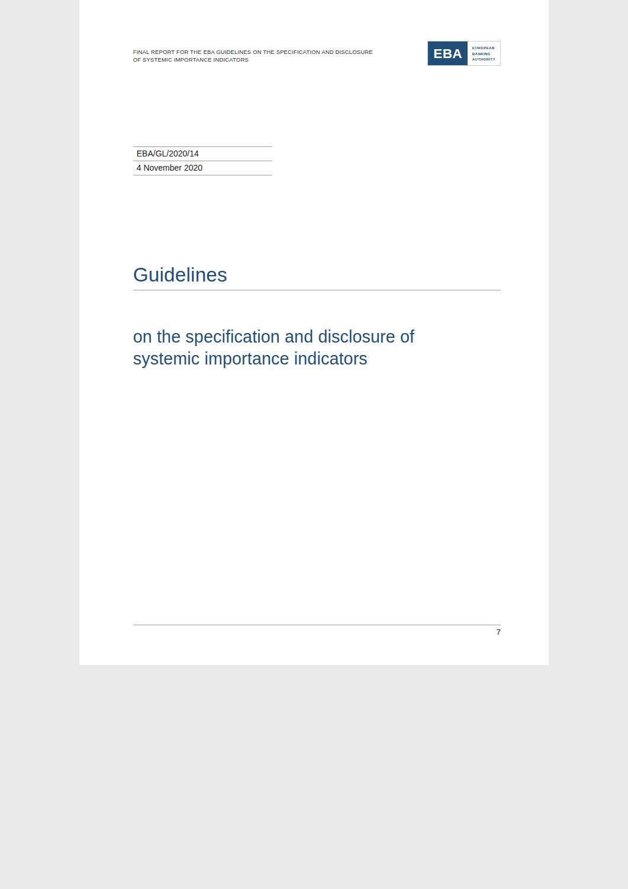Final report for the EBA guidelines on the specification and disclosure of systemic importance indicators
EBA
European Banking Authority
EBA/GL/2020/14
4 November 2020
Guidelines
on the specification and disclosure of systemic importance indicators
7